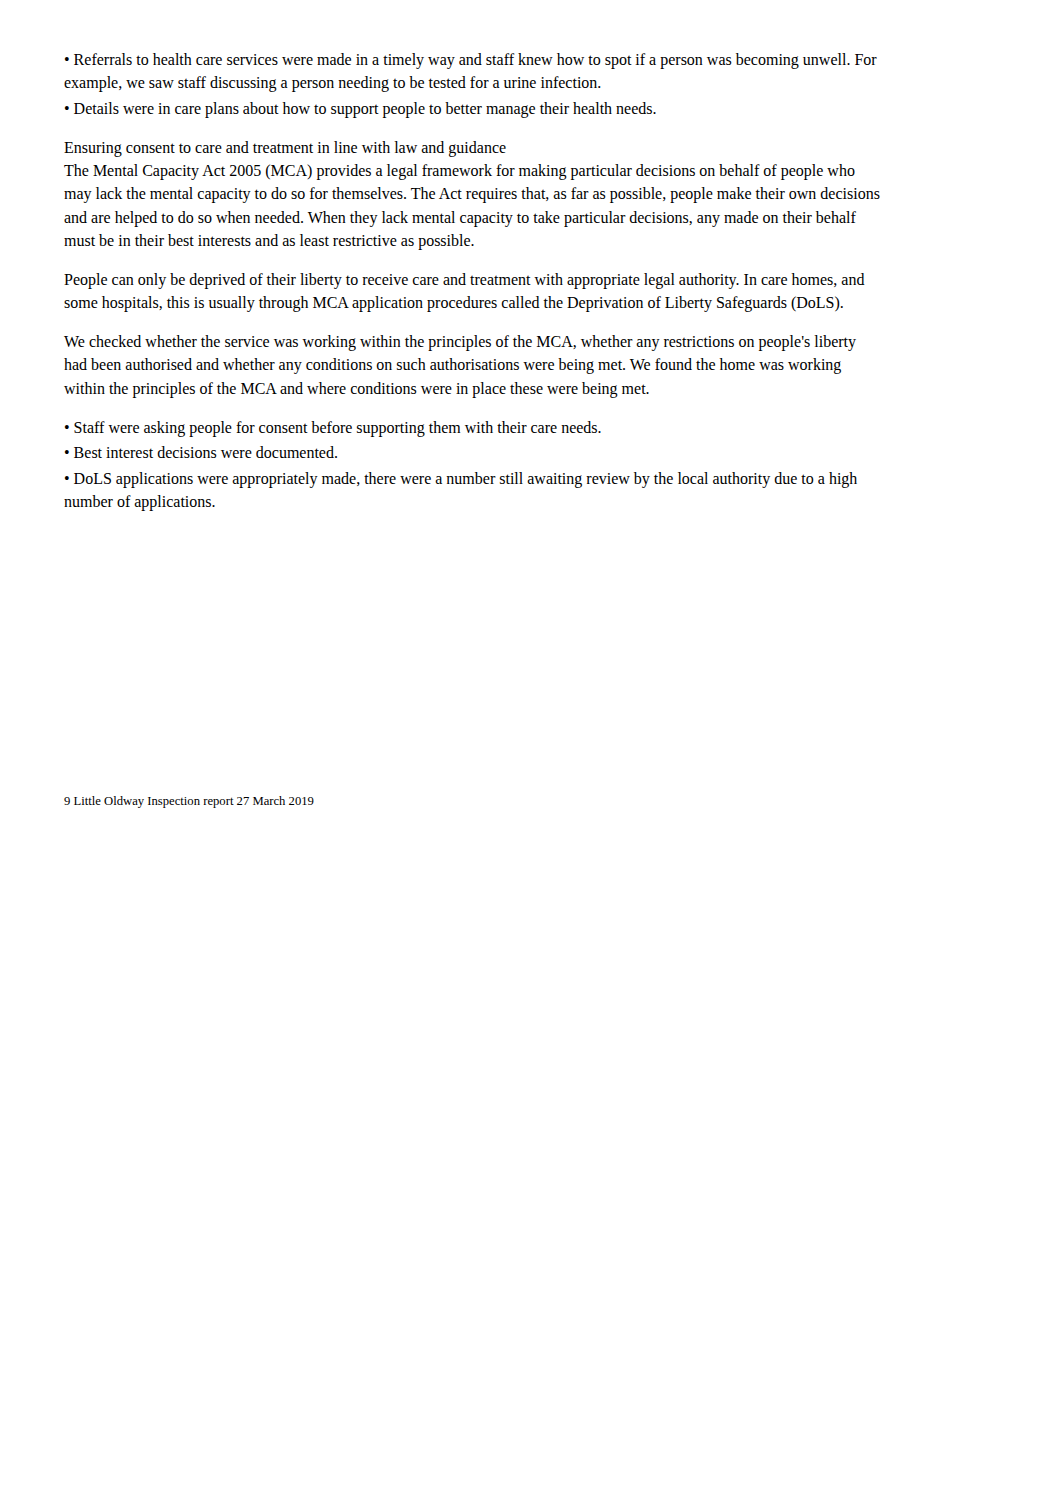• Referrals to health care services were made in a timely way and staff knew how to spot if a person was becoming unwell. For example, we saw staff discussing a person needing to be tested for a urine infection.
• Details were in care plans about how to support people to better manage their health needs.
Ensuring consent to care and treatment in line with law and guidance
The Mental Capacity Act 2005 (MCA) provides a legal framework for making particular decisions on behalf of people who may lack the mental capacity to do so for themselves. The Act requires that, as far as possible, people make their own decisions and are helped to do so when needed. When they lack mental capacity to take particular decisions, any made on their behalf must be in their best interests and as least restrictive as possible.
People can only be deprived of their liberty to receive care and treatment with appropriate legal authority. In care homes, and some hospitals, this is usually through MCA application procedures called the Deprivation of Liberty Safeguards (DoLS).
We checked whether the service was working within the principles of the MCA, whether any restrictions on people's liberty had been authorised and whether any conditions on such authorisations were being met. We found the home was working within the principles of the MCA and where conditions were in place these were being met.
• Staff were asking people for consent before supporting them with their care needs.
• Best interest decisions were documented.
• DoLS applications were appropriately made, there were a number still awaiting review by the local authority due to a high number of applications.
9 Little Oldway Inspection report 27 March 2019